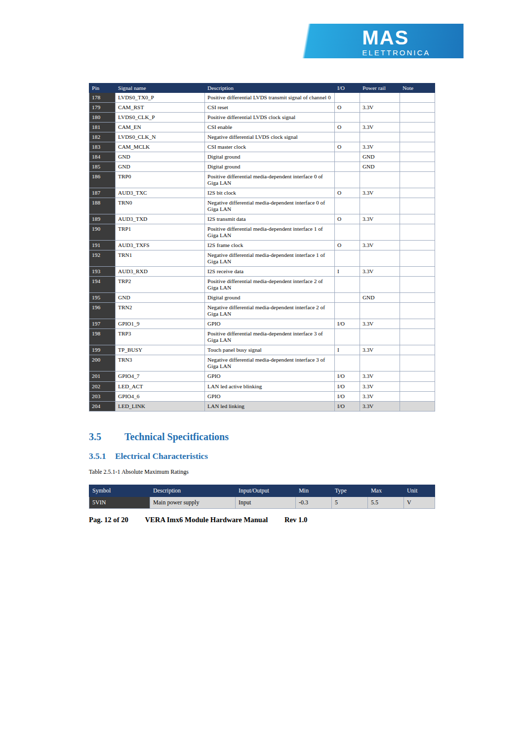MAS
ELETTRONICA
| Pin | Signal name | Description | I/O | Power rail | Note |
| --- | --- | --- | --- | --- | --- |
| 178 | LVDS0_TX0_P | Positive differential LVDS transmit signal of channel 0 | | | |
| 179 | CAM_RST | CSI reset | O | 3.3V | |
| 180 | LVDS0_CLK_P | Positive differential LVDS clock signal | | | |
| 181 | CAM_EN | CSI enable | O | 3.3V | |
| 182 | LVDS0_CLK_N | Negative differential LVDS clock signal | | | |
| 183 | CAM_MCLK | CSI master clock | O | 3.3V | |
| 184 | GND | Digital ground | | GND | |
| 185 | GND | Digital ground | | GND | |
| 186 | TRP0 | Positive differential media-dependent interface 0 of Giga LAN | | | |
| 187 | AUD3_TXC | I2S bit clock | O | 3.3V | |
| 188 | TRN0 | Negative differential media-dependent interface 0 of Giga LAN | | | |
| 189 | AUD3_TXD | I2S transmit data | O | 3.3V | |
| 190 | TRP1 | Positive differential media-dependent interface 1 of Giga LAN | | | |
| 191 | AUD3_TXFS | I2S frame clock | O | 3.3V | |
| 192 | TRN1 | Negative differential media-dependent interface 1 of Giga LAN | | | |
| 193 | AUD3_RXD | I2S receive data | I | 3.3V | |
| 194 | TRP2 | Positive differential media-dependent interface 2 of Giga LAN | | | |
| 195 | GND | Digital ground | | GND | |
| 196 | TRN2 | Negative differential media-dependent interface 2 of Giga LAN | | | |
| 197 | GPIO1_9 | GPIO | I/O | 3.3V | |
| 198 | TRP3 | Positive differential media-dependent interface 3 of Giga LAN | | | |
| 199 | TP_BUSY | Touch panel busy signal | I | 3.3V | |
| 200 | TRN3 | Negative differential media-dependent interface 3 of Giga LAN | | | |
| 201 | GPIO4_7 | GPIO | I/O | 3.3V | |
| 202 | LED_ACT | LAN led active blinking | I/O | 3.3V | |
| 203 | GPIO4_6 | GPIO | I/O | 3.3V | |
| 204 | LED_LINK | LAN led linking | I/O | 3.3V | |
3.5 Technical Specitfications
3.5.1 Electrical Characteristics
Table 2.5.1-1 Absolute Maximum Ratings
| Symbol | Description | Input/Output | Min | Type | Max | Unit |
| --- | --- | --- | --- | --- | --- | --- |
| 5VIN | Main power supply | Input | -0.3 | 5 | 5.5 | V |
Pag. 12 of 20 VERA Imx6 Module Hardware Manual Rev 1.0